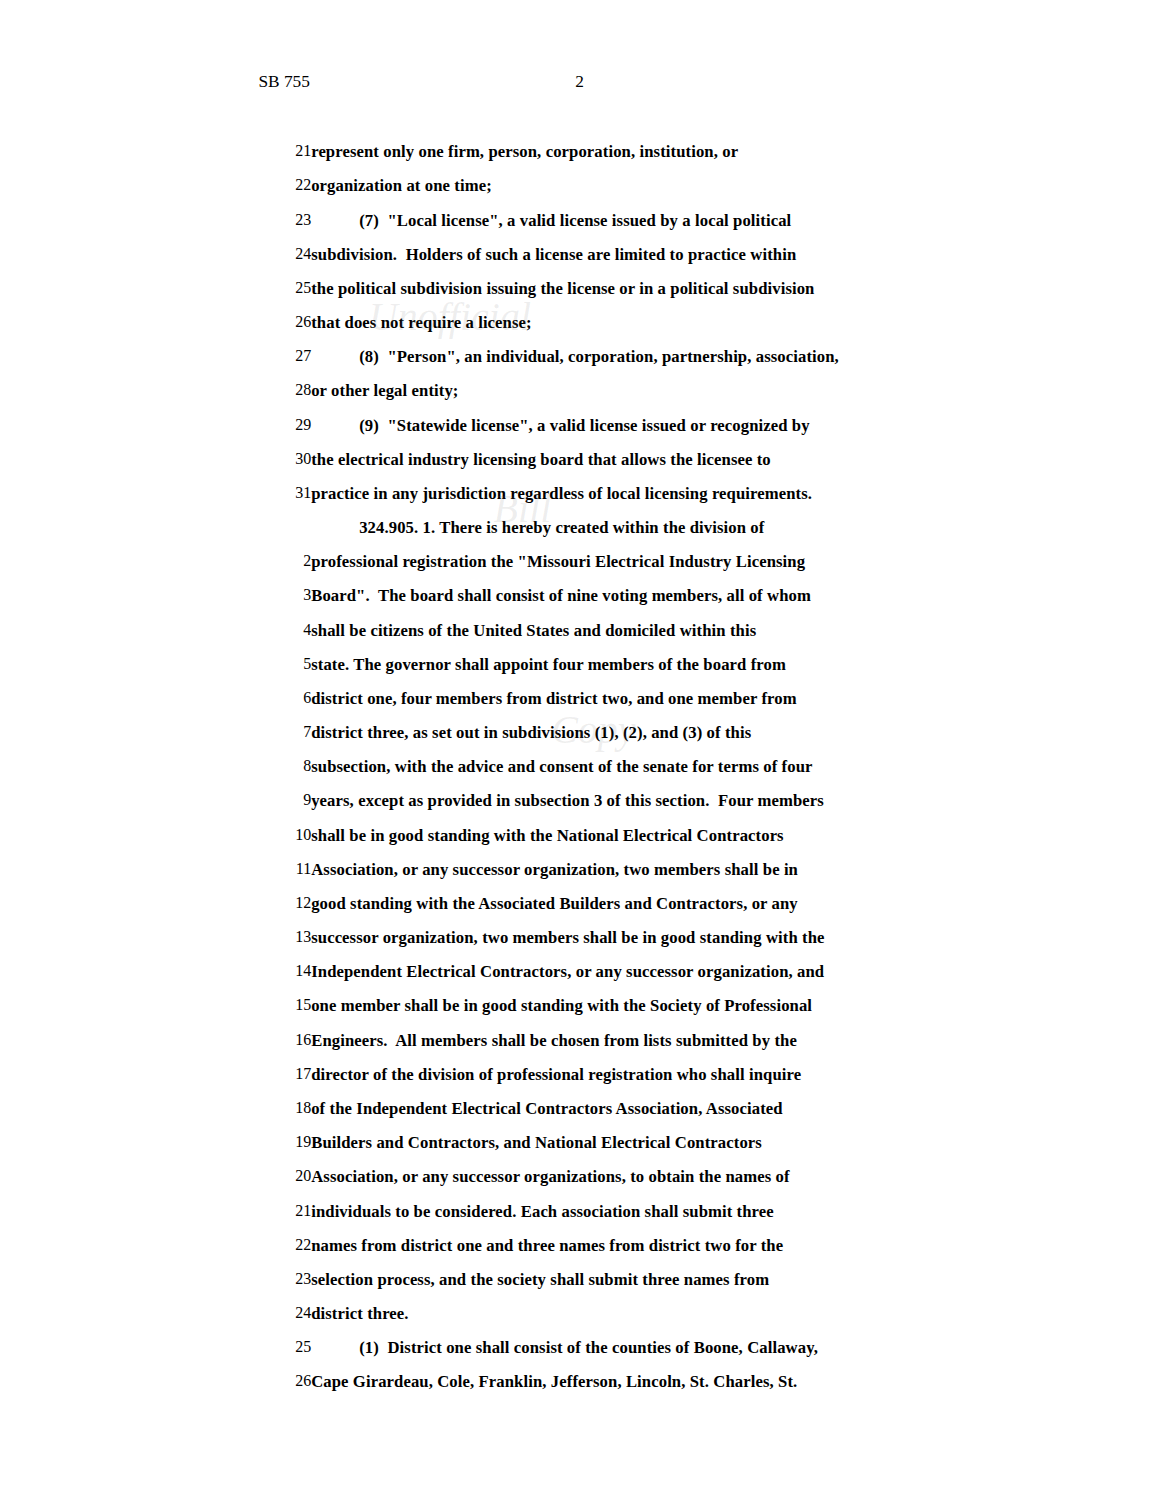Unofficial
Bill
Copy
SB 755 2
| 21 | represent only one firm, person, corporation, institution, or |
| 22 | organization at one time; |
| 23 | (7) "Local license", a valid license issued by a local political |
| 24 | subdivision. Holders of such a license are limited to practice within |
| 25 | the political subdivision issuing the license or in a political subdivision |
| 26 | that does not require a license; |
| 27 | (8) "Person", an individual, corporation, partnership, association, |
| 28 | or other legal entity; |
| 29 | (9) "Statewide license", a valid license issued or recognized by |
| 30 | the electrical industry licensing board that allows the licensee to |
| 31 | practice in any jurisdiction regardless of local licensing requirements. |
| | 324.905. 1. There is hereby created within the division of |
| 2 | professional registration the "Missouri Electrical Industry Licensing |
| 3 | Board". The board shall consist of nine voting members, all of whom |
| 4 | shall be citizens of the United States and domiciled within this |
| 5 | state. The governor shall appoint four members of the board from |
| 6 | district one, four members from district two, and one member from |
| 7 | district three, as set out in subdivisions (1), (2), and (3) of this |
| 8 | subsection, with the advice and consent of the senate for terms of four |
| 9 | years, except as provided in subsection 3 of this section. Four members |
| 10 | shall be in good standing with the National Electrical Contractors |
| 11 | Association, or any successor organization, two members shall be in |
| 12 | good standing with the Associated Builders and Contractors, or any |
| 13 | successor organization, two members shall be in good standing with the |
| 14 | Independent Electrical Contractors, or any successor organization, and |
| 15 | one member shall be in good standing with the Society of Professional |
| 16 | Engineers. All members shall be chosen from lists submitted by the |
| 17 | director of the division of professional registration who shall inquire |
| 18 | of the Independent Electrical Contractors Association, Associated |
| 19 | Builders and Contractors, and National Electrical Contractors |
| 20 | Association, or any successor organizations, to obtain the names of |
| 21 | individuals to be considered. Each association shall submit three |
| 22 | names from district one and three names from district two for the |
| 23 | selection process, and the society shall submit three names from |
| 24 | district three. |
| 25 | (1) District one shall consist of the counties of Boone, Callaway, |
| 26 | Cape Girardeau, Cole, Franklin, Jefferson, Lincoln, St. Charles, St. |